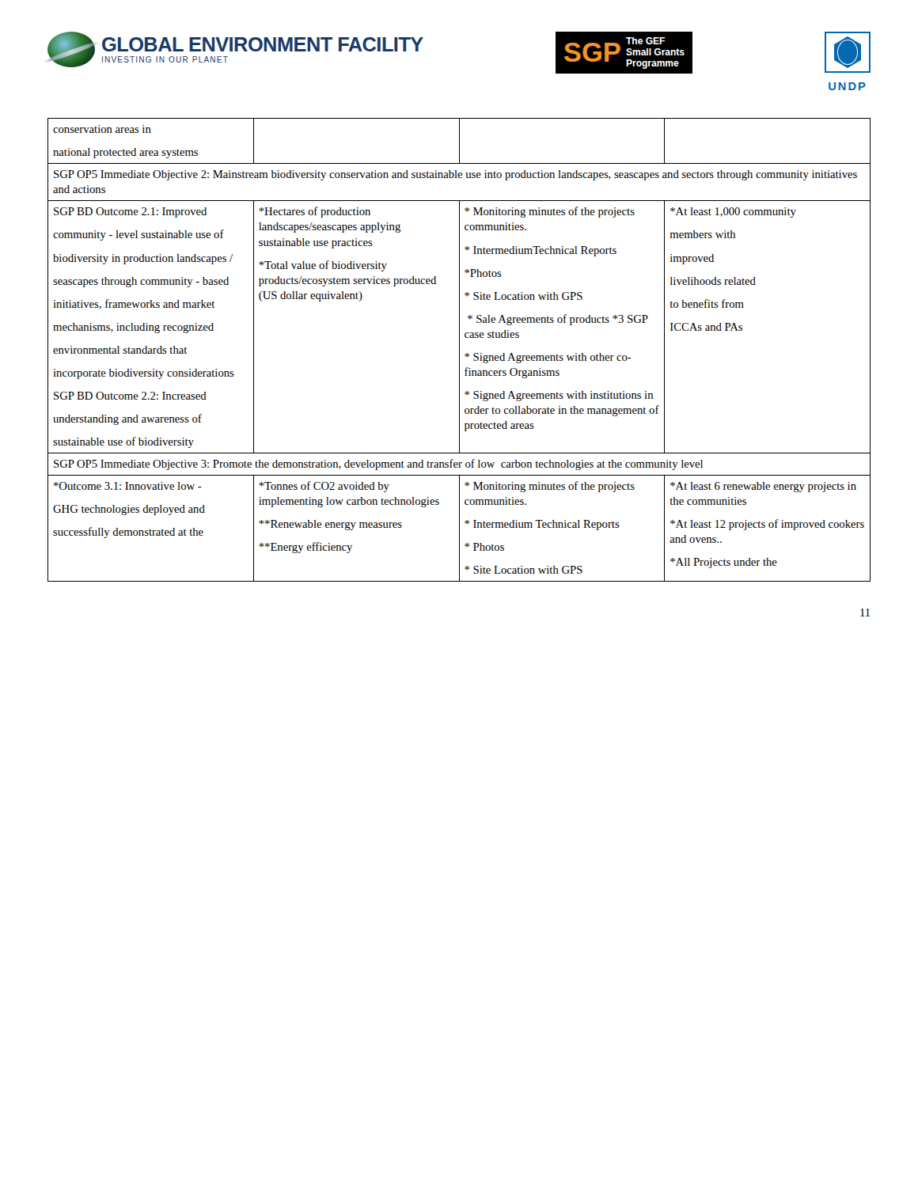GLOBAL ENVIRONMENT FACILITY
INVESTING IN OUR PLANET
SGP
The GEF
Small Grants
Programme
UNDP
| conservation areas in national protected area systems | | | |
| SGP OP5 Immediate Objective 2: Mainstream biodiversity conservation and sustainable use into production landscapes, seascapes and sectors through community initiatives and actions |
| SGP BD Outcome 2.1: Improved community - level sustainable use of biodiversity in production landscapes / seascapes through community - based initiatives, frameworks and market mechanisms, including recognized environmental standards that incorporate biodiversity considerations SGP BD Outcome 2.2: Increased understanding and awareness of sustainable use of biodiversity | *Hectares of production landscapes/seascapes applying sustainable use practices *Total value of biodiversity products/ecosystem services produced (US dollar equivalent) | * Monitoring minutes of the projects communities. * IntermediumTechnical Reports *Photos * Site Location with GPS * Sale Agreements of products *3 SGP case studies * Signed Agreements with other co-financers Organisms * Signed Agreements with institutions in order to collaborate in the management of protected areas | *At least 1,000 community members with improved livelihoods related to benefits from ICCAs and PAs |
| SGP OP5 Immediate Objective 3: Promote the demonstration, development and transfer of low carbon technologies at the community level |
| *Outcome 3.1: Innovative low - GHG technologies deployed and successfully demonstrated at the | *Tonnes of CO2 avoided by implementing low carbon technologies **Renewable energy measures **Energy efficiency | * Monitoring minutes of the projects communities. * Intermedium Technical Reports * Photos * Site Location with GPS | *At least 6 renewable energy projects in the communities *At least 12 projects of improved cookers and ovens.. *All Projects under the |
11